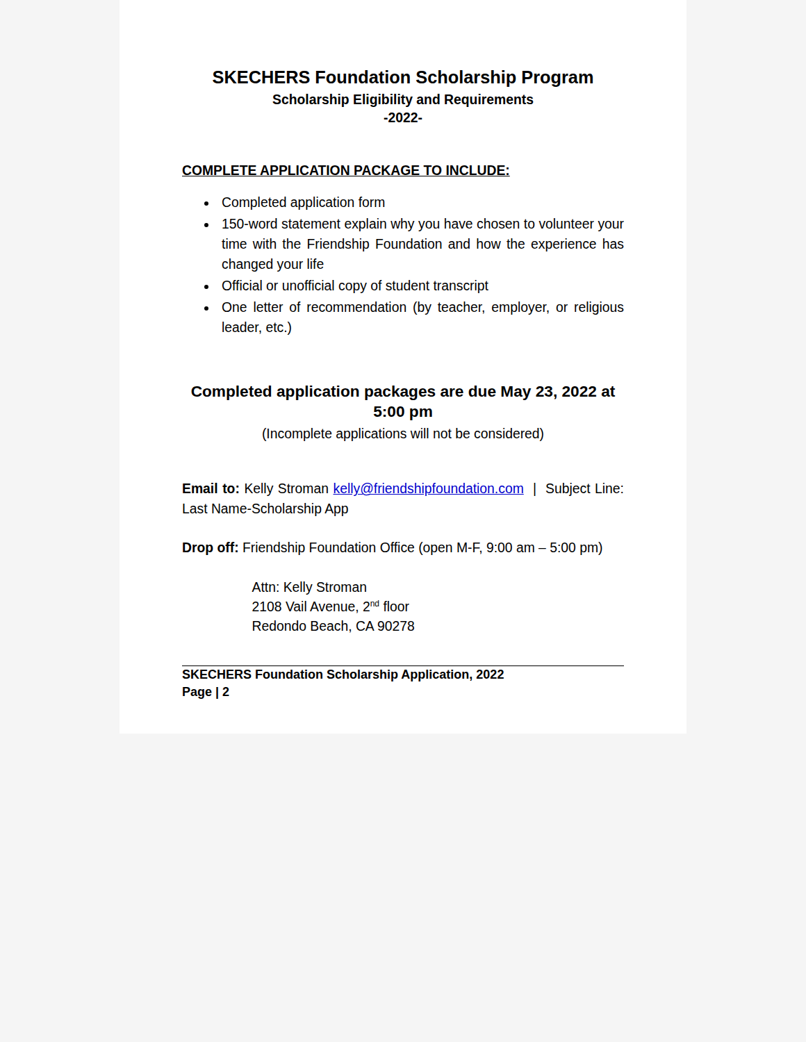SKECHERS Foundation Scholarship Program
Scholarship Eligibility and Requirements
-2022-
COMPLETE APPLICATION PACKAGE TO INCLUDE:
Completed application form
150-word statement explain why you have chosen to volunteer your time with the Friendship Foundation and how the experience has changed your life
Official or unofficial copy of student transcript
One letter of recommendation (by teacher, employer, or religious leader, etc.)
Completed application packages are due May 23, 2022 at 5:00 pm
(Incomplete applications will not be considered)
Email to: Kelly Stroman kelly@friendshipfoundation.com | Subject Line: Last Name-Scholarship App
Drop off: Friendship Foundation Office (open M-F, 9:00 am – 5:00 pm)
Attn: Kelly Stroman
2108 Vail Avenue, 2nd floor
Redondo Beach, CA 90278
SKECHERS Foundation Scholarship Application, 2022
Page | 2